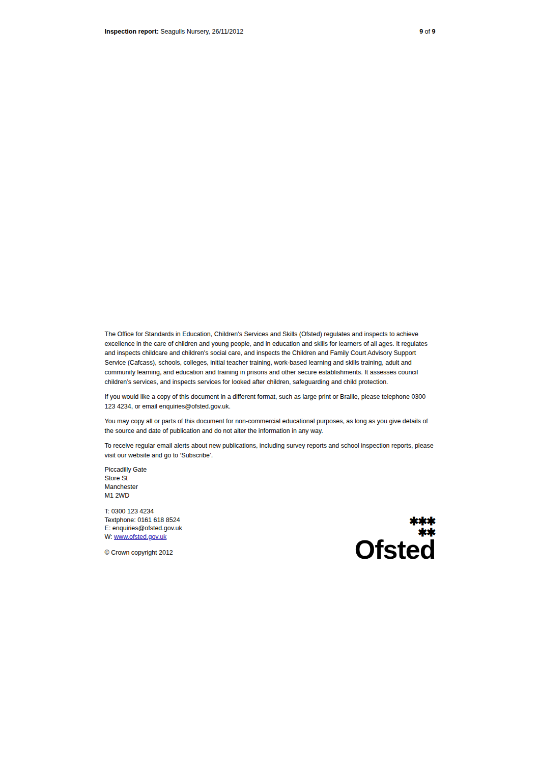Inspection report: Seagulls Nursery, 26/11/2012
9 of 9
The Office for Standards in Education, Children's Services and Skills (Ofsted) regulates and inspects to achieve excellence in the care of children and young people, and in education and skills for learners of all ages. It regulates and inspects childcare and children's social care, and inspects the Children and Family Court Advisory Support Service (Cafcass), schools, colleges, initial teacher training, work-based learning and skills training, adult and community learning, and education and training in prisons and other secure establishments. It assesses council children’s services, and inspects services for looked after children, safeguarding and child protection.
If you would like a copy of this document in a different format, such as large print or Braille, please telephone 0300 123 4234, or email enquiries@ofsted.gov.uk.
You may copy all or parts of this document for non-commercial educational purposes, as long as you give details of the source and date of publication and do not alter the information in any way.
To receive regular email alerts about new publications, including survey reports and school inspection reports, please visit our website and go to ‘Subscribe’.
Piccadilly Gate
Store St
Manchester
M1 2WD
T: 0300 123 4234
Textphone: 0161 618 8524
E: enquiries@ofsted.gov.uk
W: www.ofsted.gov.uk
© Crown copyright 2012
✱✱✱
✱✱
Ofsted